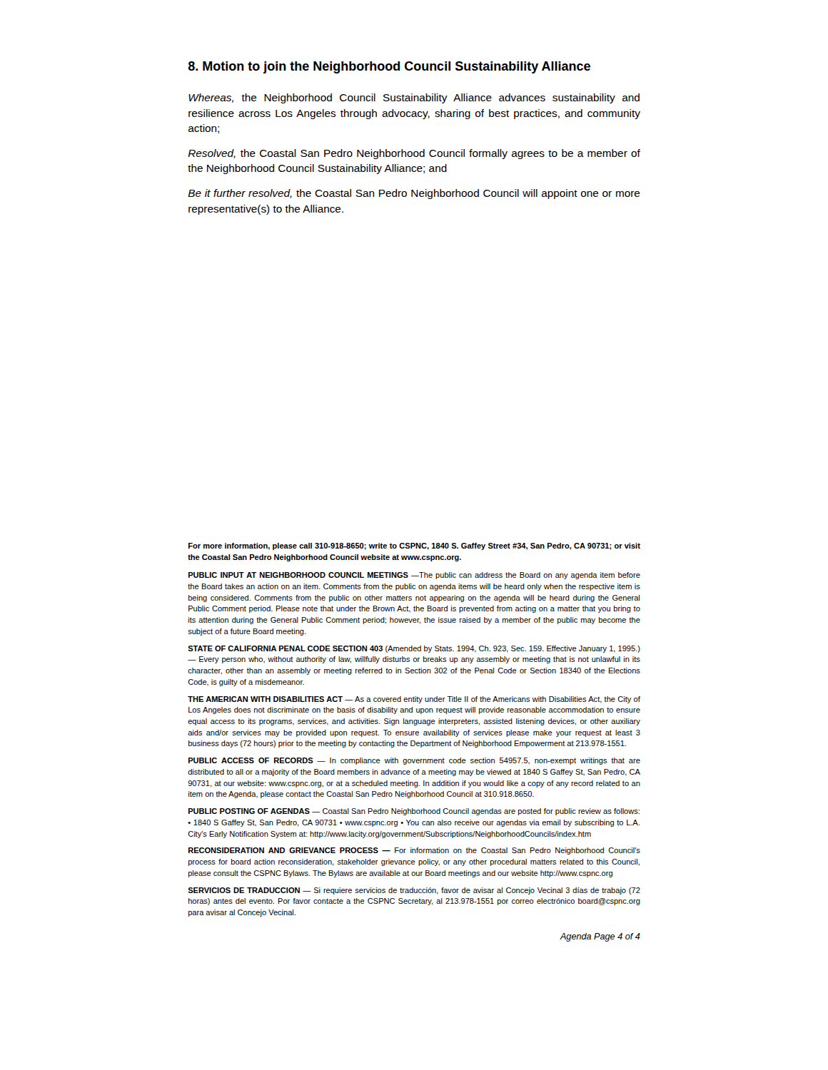8. Motion to join the Neighborhood Council Sustainability Alliance
Whereas, the Neighborhood Council Sustainability Alliance advances sustainability and resilience across Los Angeles through advocacy, sharing of best practices, and community action;
Resolved, the Coastal San Pedro Neighborhood Council formally agrees to be a member of the Neighborhood Council Sustainability Alliance; and
Be it further resolved, the Coastal San Pedro Neighborhood Council will appoint one or more representative(s) to the Alliance.
For more information, please call 310-918-8650; write to CSPNC, 1840 S. Gaffey Street #34, San Pedro, CA 90731; or visit the Coastal San Pedro Neighborhood Council website at www.cspnc.org.
PUBLIC INPUT AT NEIGHBORHOOD COUNCIL MEETINGS —The public can address the Board on any agenda item before the Board takes an action on an item. Comments from the public on agenda items will be heard only when the respective item is being considered. Comments from the public on other matters not appearing on the agenda will be heard during the General Public Comment period. Please note that under the Brown Act, the Board is prevented from acting on a matter that you bring to its attention during the General Public Comment period; however, the issue raised by a member of the public may become the subject of a future Board meeting.
STATE OF CALIFORNIA PENAL CODE SECTION 403 (Amended by Stats. 1994, Ch. 923, Sec. 159. Effective January 1, 1995.) — Every person who, without authority of law, willfully disturbs or breaks up any assembly or meeting that is not unlawful in its character, other than an assembly or meeting referred to in Section 302 of the Penal Code or Section 18340 of the Elections Code, is guilty of a misdemeanor.
THE AMERICAN WITH DISABILITIES ACT — As a covered entity under Title II of the Americans with Disabilities Act, the City of Los Angeles does not discriminate on the basis of disability and upon request will provide reasonable accommodation to ensure equal access to its programs, services, and activities. Sign language interpreters, assisted listening devices, or other auxiliary aids and/or services may be provided upon request. To ensure availability of services please make your request at least 3 business days (72 hours) prior to the meeting by contacting the Department of Neighborhood Empowerment at 213.978-1551.
PUBLIC ACCESS OF RECORDS — In compliance with government code section 54957.5, non-exempt writings that are distributed to all or a majority of the Board members in advance of a meeting may be viewed at 1840 S Gaffey St, San Pedro, CA 90731, at our website: www.cspnc.org, or at a scheduled meeting. In addition if you would like a copy of any record related to an item on the Agenda, please contact the Coastal San Pedro Neighborhood Council at 310.918.8650.
PUBLIC POSTING OF AGENDAS — Coastal San Pedro Neighborhood Council agendas are posted for public review as follows: • 1840 S Gaffey St, San Pedro, CA 90731 • www.cspnc.org • You can also receive our agendas via email by subscribing to L.A. City's Early Notification System at: http://www.lacity.org/government/Subscriptions/NeighborhoodCouncils/index.htm
RECONSIDERATION AND GRIEVANCE PROCESS — For information on the Coastal San Pedro Neighborhood Council's process for board action reconsideration, stakeholder grievance policy, or any other procedural matters related to this Council, please consult the CSPNC Bylaws. The Bylaws are available at our Board meetings and our website http://www.cspnc.org
SERVICIOS DE TRADUCCION — Si requiere servicios de traducción, favor de avisar al Concejo Vecinal 3 días de trabajo (72 horas) antes del evento. Por favor contacte a the CSPNC Secretary, al 213.978-1551 por correo electrónico board@cspnc.org para avisar al Concejo Vecinal.
Agenda Page 4 of 4